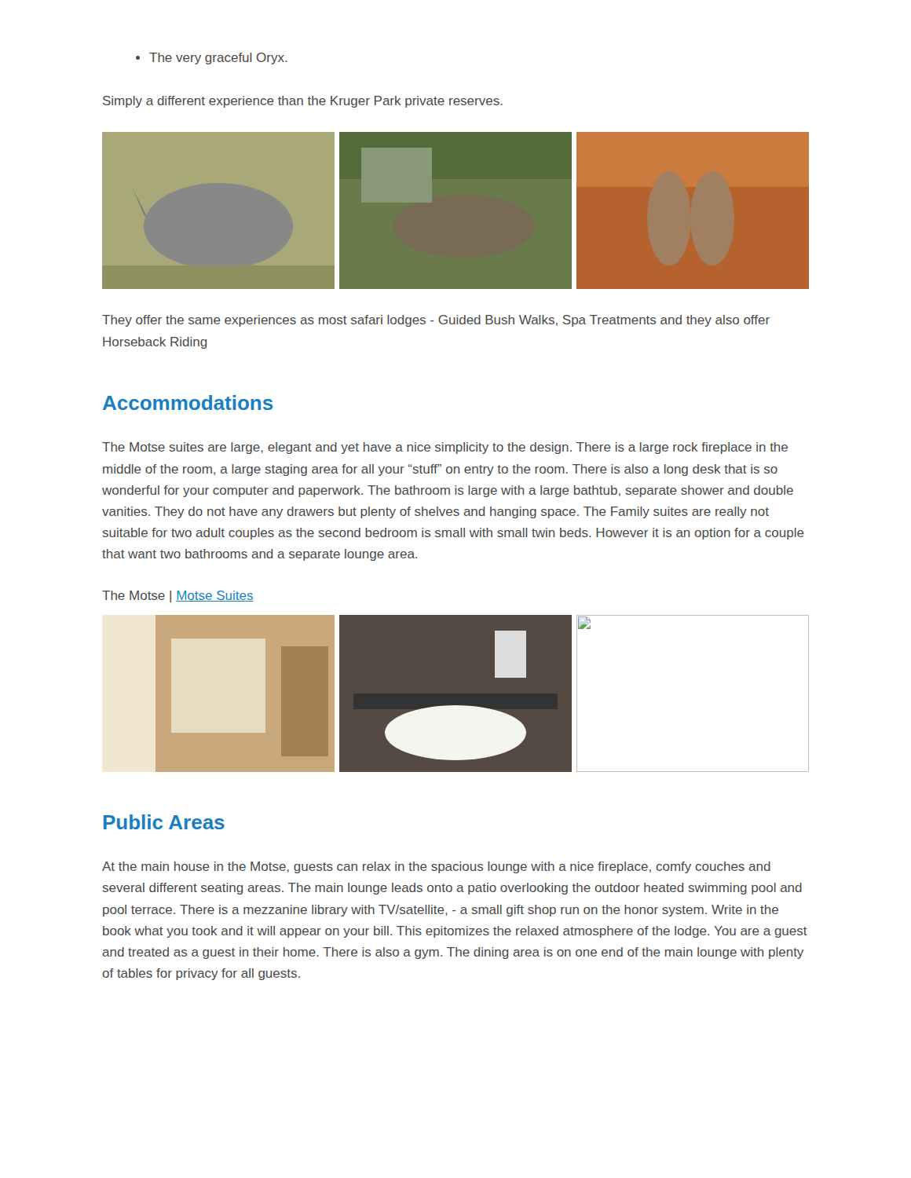The very graceful Oryx.
Simply a different experience than the Kruger Park private reserves.
They offer the same experiences as most safari lodges - Guided Bush Walks, Spa Treatments and they also offer Horseback Riding
Accommodations
The Motse suites are large, elegant and yet have a nice simplicity to the design. There is a large rock fireplace in the middle of the room, a large staging area for all your “stuff” on entry to the room. There is also a long desk that is so wonderful for your computer and paperwork. The bathroom is large with a large bathtub, separate shower and double vanities. They do not have any drawers but plenty of shelves and hanging space. The Family suites are really not suitable for two adult couples as the second bedroom is small with small twin beds. However it is an option for a couple that want two bathrooms and a separate lounge area.
The Motse | Motse Suites
Public Areas
At the main house in the Motse, guests can relax in the spacious lounge with a nice fireplace, comfy couches and several different seating areas. The main lounge leads onto a patio overlooking the outdoor heated swimming pool and pool terrace. There is a mezzanine library with TV/satellite, - a small gift shop run on the honor system. Write in the book what you took and it will appear on your bill. This epitomizes the relaxed atmosphere of the lodge. You are a guest and treated as a guest in their home. There is also a gym. The dining area is on one end of the main lounge with plenty of tables for privacy for all guests.